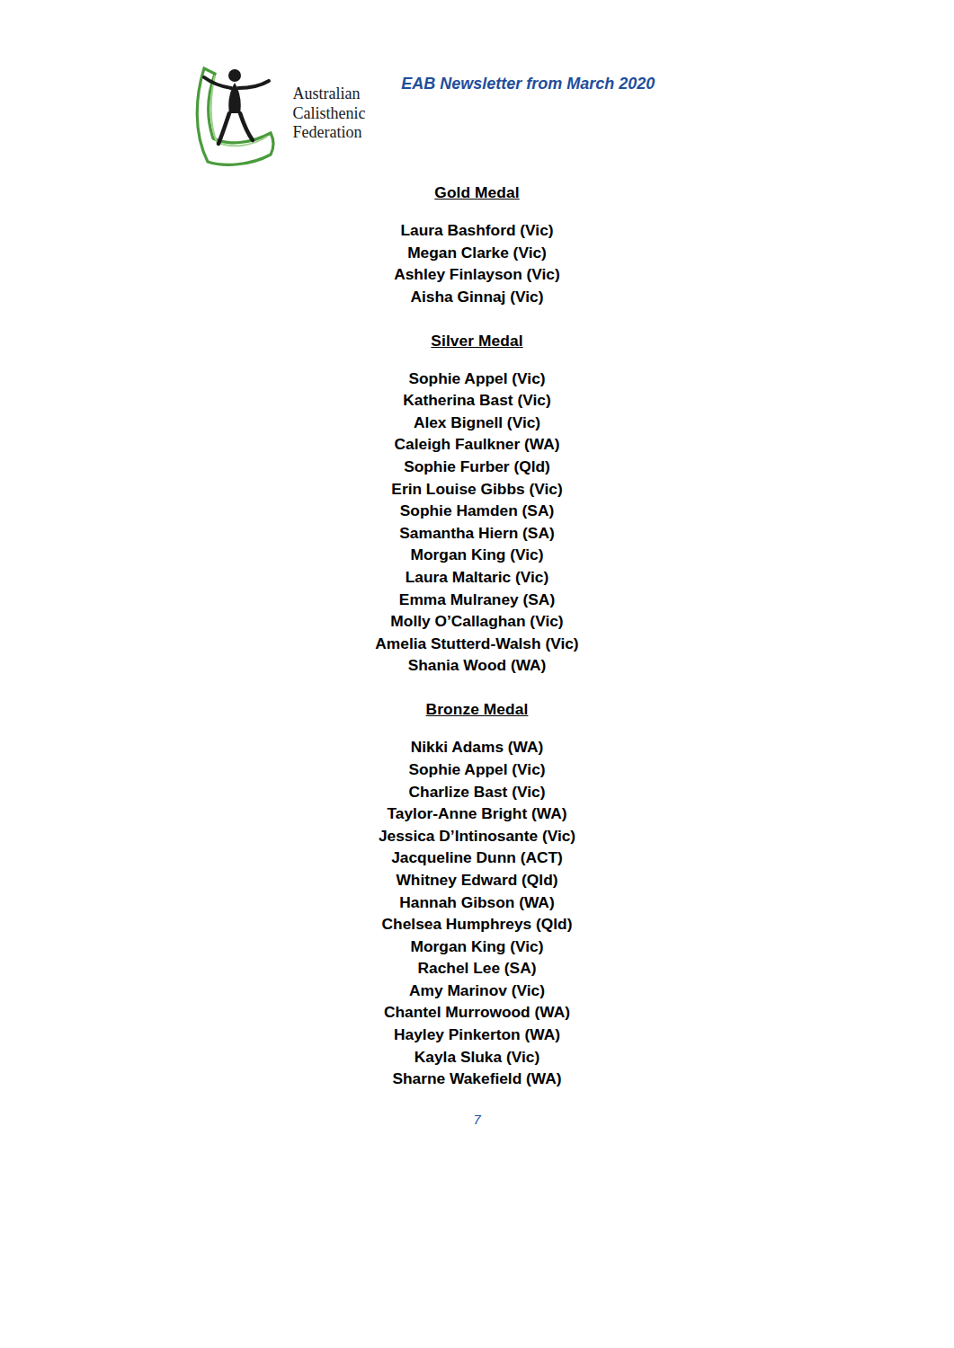Australian
Calisthenic
Federation
EAB Newsletter from March 2020
Gold Medal
Laura Bashford (Vic)
Megan Clarke (Vic)
Ashley Finlayson (Vic)
Aisha Ginnaj (Vic)
Silver Medal
Sophie Appel (Vic)
Katherina Bast (Vic)
Alex Bignell (Vic)
Caleigh Faulkner (WA)
Sophie Furber (Qld)
Erin Louise Gibbs (Vic)
Sophie Hamden (SA)
Samantha Hiern (SA)
Morgan King (Vic)
Laura Maltaric (Vic)
Emma Mulraney (SA)
Molly O’Callaghan (Vic)
Amelia Stutterd-Walsh (Vic)
Shania Wood (WA)
Bronze Medal
Nikki Adams (WA)
Sophie Appel (Vic)
Charlize Bast (Vic)
Taylor-Anne Bright (WA)
Jessica D’Intinosante (Vic)
Jacqueline Dunn (ACT)
Whitney Edward (Qld)
Hannah Gibson (WA)
Chelsea Humphreys (Qld)
Morgan King (Vic)
Rachel Lee (SA)
Amy Marinov (Vic)
Chantel Murrowood (WA)
Hayley Pinkerton (WA)
Kayla Sluka (Vic)
Sharne Wakefield (WA)
7